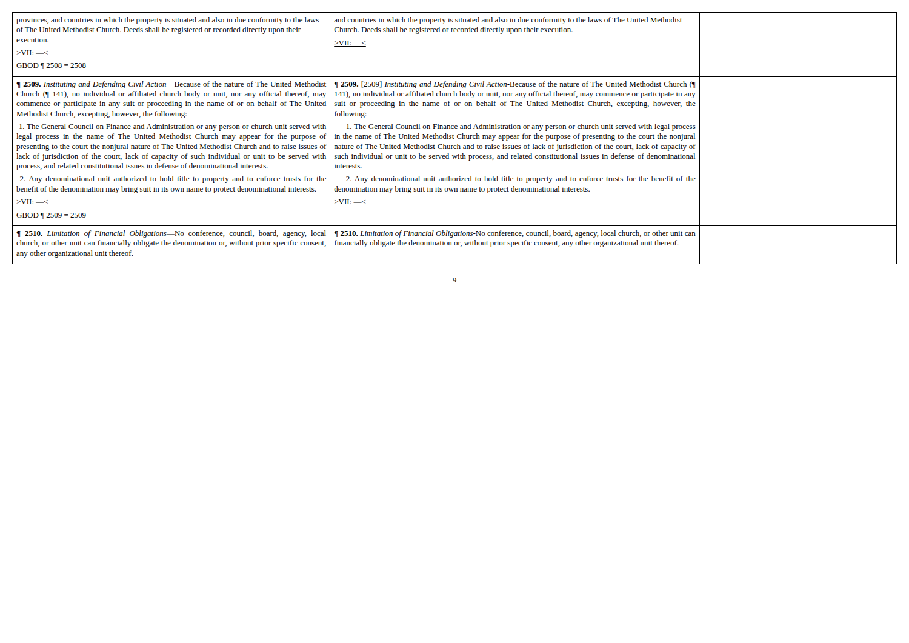| provinces, and countries in which the property is situated and also in due conformity to the laws of The United Methodist Church. Deeds shall be registered or recorded directly upon their execution. >VII: —< GBOD ¶ 2508 = 2508 | and countries in which the property is situated and also in due conformity to the laws of The United Methodist Church. Deeds shall be registered or recorded directly upon their execution. >VII: —< | |
| ¶ 2509. Instituting and Defending Civil Action —Because of the nature of The United Methodist Church (¶ 141), no individual or affiliated church body or unit, nor any official thereof, may commence or participate in any suit or proceeding in the name of or on behalf of The United Methodist Church, excepting, however, the following: 1. The General Council on Finance and Administration or any person or church unit served with legal process in the name of The United Methodist Church may appear for the purpose of presenting to the court the nonjural nature of The United Methodist Church and to raise issues of lack of jurisdiction of the court, lack of capacity of such individual or unit to be served with process, and related constitutional issues in defense of denominational interests. 2. Any denominational unit authorized to hold title to property and to enforce trusts for the benefit of the denomination may bring suit in its own name to protect denominational interests. >VII: —< GBOD ¶ 2509 = 2509 | ¶ 2509. [2509] Instituting and Defending Civil Action- Because of the nature of The United Methodist Church (¶ 141), no individual or affiliated church body or unit, nor any official thereof, may commence or participate in any suit or proceeding in the name of or on behalf of The United Methodist Church, excepting, however, the following: 1. The General Council on Finance and Administration or any person or church unit served with legal process in the name of The United Methodist Church may appear for the purpose of presenting to the court the nonjural nature of The United Methodist Church and to raise issues of lack of jurisdiction of the court, lack of capacity of such individual or unit to be served with process, and related constitutional issues in defense of denominational interests. 2. Any denominational unit authorized to hold title to property and to enforce trusts for the benefit of the denomination may bring suit in its own name to protect denominational interests. >VII: —< | |
| ¶ 2510. Limitation of Financial Obligations —No conference, council, board, agency, local church, or other unit can financially obligate the denomination or, without prior specific consent, any other organizational unit thereof. | ¶ 2510. Limitation of Financial Obligations- No conference, council, board, agency, local church, or other unit can financially obligate the denomination or, without prior specific consent, any other organizational unit thereof. | |
9